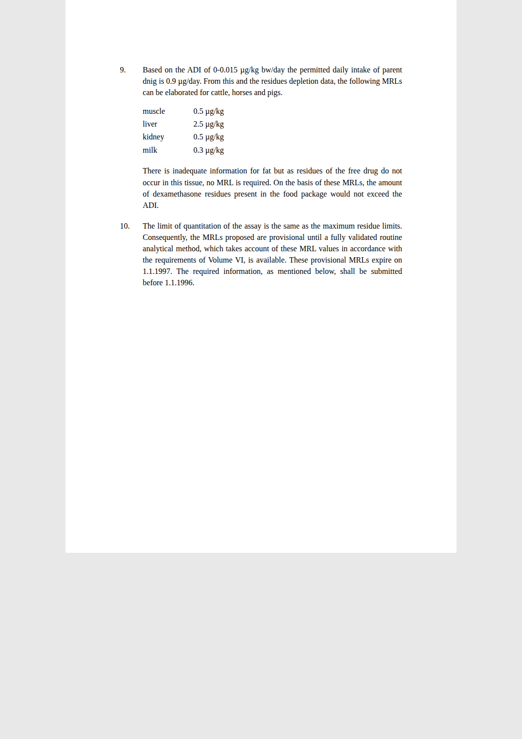9.
Based on the ADI of 0-0.015 µg/kg bw/day the permitted daily intake of parent dnig is 0.9 µg/day. From this and the residues depletion data, the following MRLs can be elaborated for cattle, horses and pigs.
| muscle | 0.5 µg/kg |
| liver | 2.5 µg/kg |
| kidney | 0.5 µg/kg |
| milk | 0.3 µg/kg |
There is inadequate information for fat but as residues of the free drug do not occur in this tissue, no MRL is required. On the basis of these MRLs, the amount of dexamethasone residues present in the food package would not exceed the ADI.
10.
The limit of quantitation of the assay is the same as the maximum residue limits. Consequently, the MRLs proposed are provisional until a fully validated routine analytical method, which takes account of these MRL values in accordance with the requirements of Volume VI, is available. These provisional MRLs expire on 1.1.1997. The required information, as mentioned below, shall be submitted before 1.1.1996.